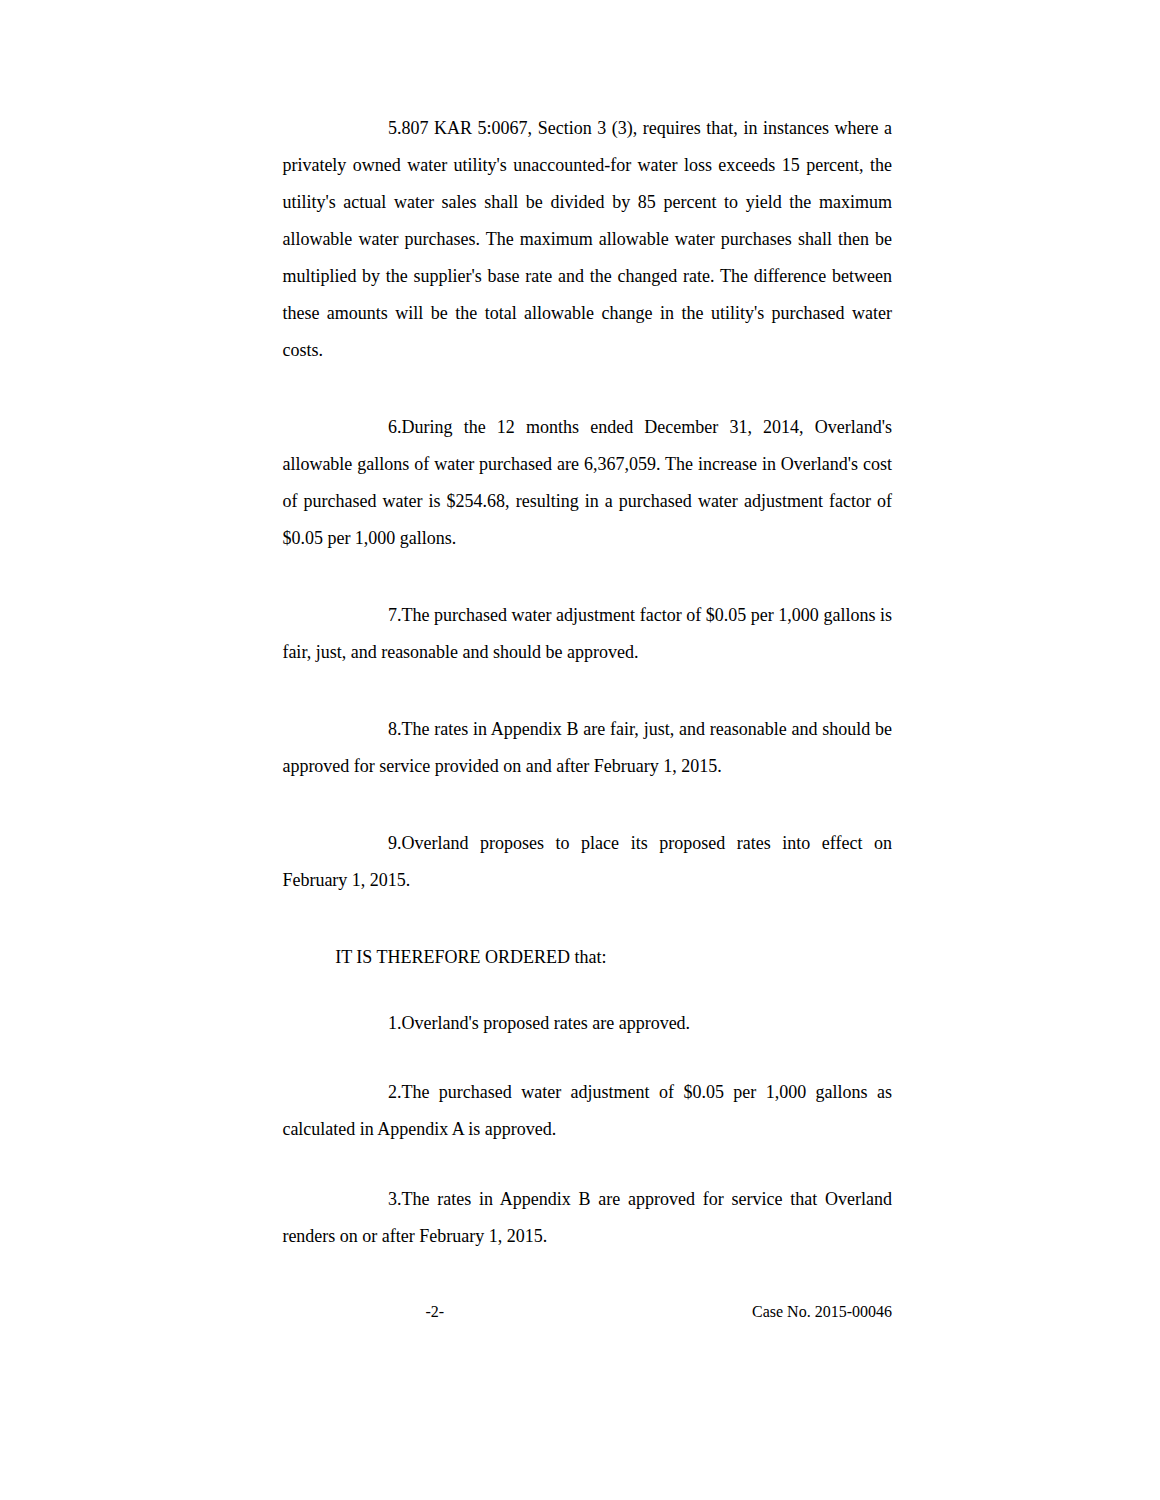5. 807 KAR 5:0067, Section 3 (3), requires that, in instances where a privately owned water utility's unaccounted-for water loss exceeds 15 percent, the utility's actual water sales shall be divided by 85 percent to yield the maximum allowable water purchases. The maximum allowable water purchases shall then be multiplied by the supplier's base rate and the changed rate. The difference between these amounts will be the total allowable change in the utility's purchased water costs.
6. During the 12 months ended December 31, 2014, Overland's allowable gallons of water purchased are 6,367,059. The increase in Overland's cost of purchased water is $254.68, resulting in a purchased water adjustment factor of $0.05 per 1,000 gallons.
7. The purchased water adjustment factor of $0.05 per 1,000 gallons is fair, just, and reasonable and should be approved.
8. The rates in Appendix B are fair, just, and reasonable and should be approved for service provided on and after February 1, 2015.
9. Overland proposes to place its proposed rates into effect on February 1, 2015.
IT IS THEREFORE ORDERED that:
1. Overland's proposed rates are approved.
2. The purchased water adjustment of $0.05 per 1,000 gallons as calculated in Appendix A is approved.
3. The rates in Appendix B are approved for service that Overland renders on or after February 1, 2015.
-2- Case No. 2015-00046